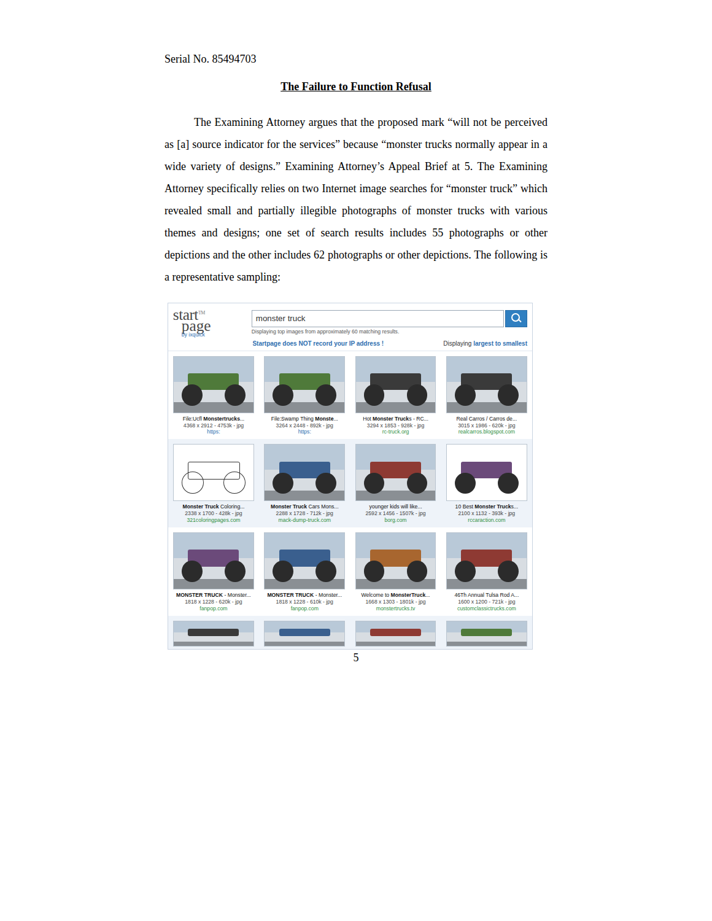Serial No. 85494703
The Failure to Function Refusal
The Examining Attorney argues that the proposed mark “will not be perceived as [a] source indicator for the services” because “monster trucks normally appear in a wide variety of designs.” Examining Attorney’s Appeal Brief at 5. The Examining Attorney specifically relies on two Internet image searches for “monster truck” which revealed small and partially illegible photographs of monster trucks with various themes and designs; one set of search results includes 55 photographs or other depictions and the other includes 62 photographs or other depictions. The following is a representative sampling:
startTM page by ixquick
monster truck
Displaying top images from approximately 60 matching results.
Startpage does NOT record your IP address !
Displaying largest to smallest
File:Ucfl Monstertrucks...
4368 x 2912 - 4753k - jpg
https:
File:Swamp Thing Monste...
3264 x 2448 - 892k - jpg
https:
Hot Monster Trucks - RC...
3294 x 1853 - 928k - jpg
rc-truck.org
Real Carros / Carros de...
3015 x 1986 - 620k - jpg
realcarros.blogspot.com
Monster Truck Coloring...
2338 x 1700 - 428k - jpg
321coloringpages.com
Monster Truck Cars Mons...
2288 x 1728 - 712k - jpg
mack-dump-truck.com
younger kids will like...
2592 x 1456 - 1507k - jpg
borg.com
10 Best Monster Trucks...
2100 x 1132 - 393k - jpg
rccaraction.com
MONSTER TRUCK - Monster...
1818 x 1228 - 620k - jpg
fanpop.com
MONSTER TRUCK - Monster...
1818 x 1228 - 610k - jpg
fanpop.com
Welcome to MonsterTruck...
1668 x 1303 - 1801k - jpg
monstertrucks.tv
46Th Annual Tulsa Rod A...
1600 x 1200 - 721k - jpg
customclassictrucks.com
5